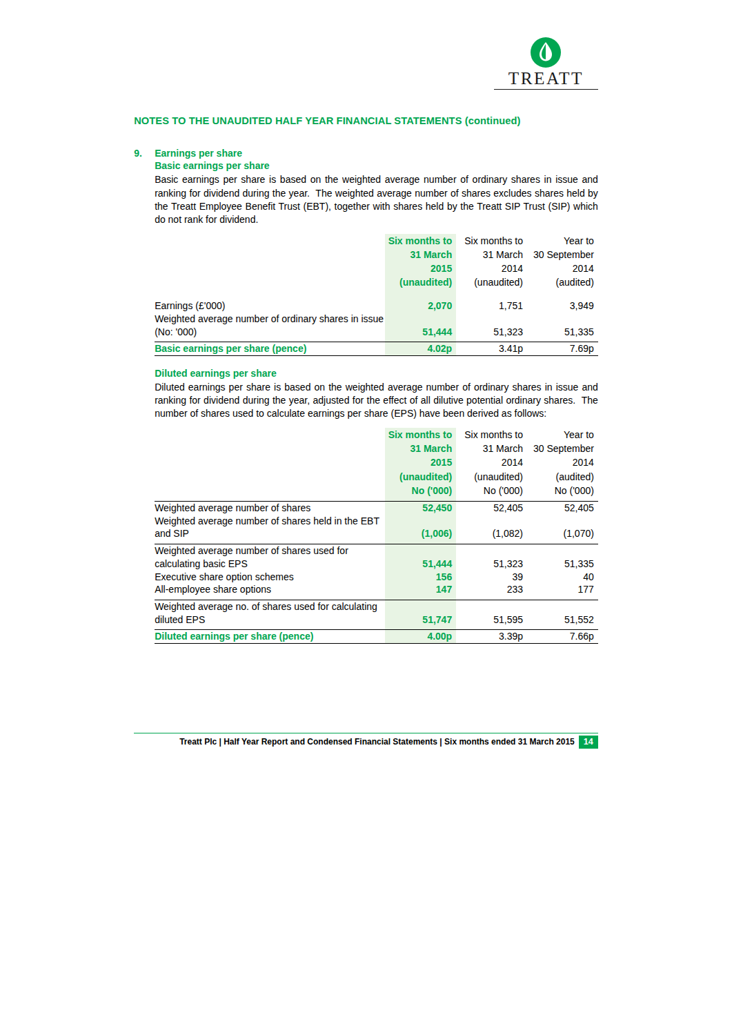TREATT
NOTES TO THE UNAUDITED HALF YEAR FINANCIAL STATEMENTS (continued)
9.
Earnings per share
Basic earnings per share
Basic earnings per share is based on the weighted average number of ordinary shares in issue and ranking for dividend during the year. The weighted average number of shares excludes shares held by the Treatt Employee Benefit Trust (EBT), together with shares held by the Treatt SIP Trust (SIP) which do not rank for dividend.
| | Six months to | Six months to | Year to |
| | 31 March | 31 March | 30 September |
| | 2015 | 2014 | 2014 |
| | (unaudited) | (unaudited) | (audited) |
| Earnings (£'000) | 2,070 | 1,751 | 3,949 |
| Weighted average number of ordinary shares in issue (No: '000) | 51,444 | 51,323 | 51,335 |
| Basic earnings per share (pence) | 4.02p | 3.41p | 7.69p |
Diluted earnings per share
Diluted earnings per share is based on the weighted average number of ordinary shares in issue and ranking for dividend during the year, adjusted for the effect of all dilutive potential ordinary shares. The number of shares used to calculate earnings per share (EPS) have been derived as follows:
| | Six months to | Six months to | Year to |
| | 31 March | 31 March | 30 September |
| | 2015 | 2014 | 2014 |
| | (unaudited) | (unaudited) | (audited) |
| | No ('000) | No ('000) | No ('000) |
| Weighted average number of shares | 52,450 | 52,405 | 52,405 |
| Weighted average number of shares held in the EBT and SIP | (1,006) | (1,082) | (1,070) |
| Weighted average number of shares used for calculating basic EPS | 51,444 | 51,323 | 51,335 |
| Executive share option schemes | 156 | 39 | 40 |
| All-employee share options | 147 | 233 | 177 |
| Weighted average no. of shares used for calculating diluted EPS | 51,747 | 51,595 | 51,552 |
| Diluted earnings per share (pence) | 4.00p | 3.39p | 7.66p |
Treatt Plc | Half Year Report and Condensed Financial Statements | Six months ended 31 March 201514